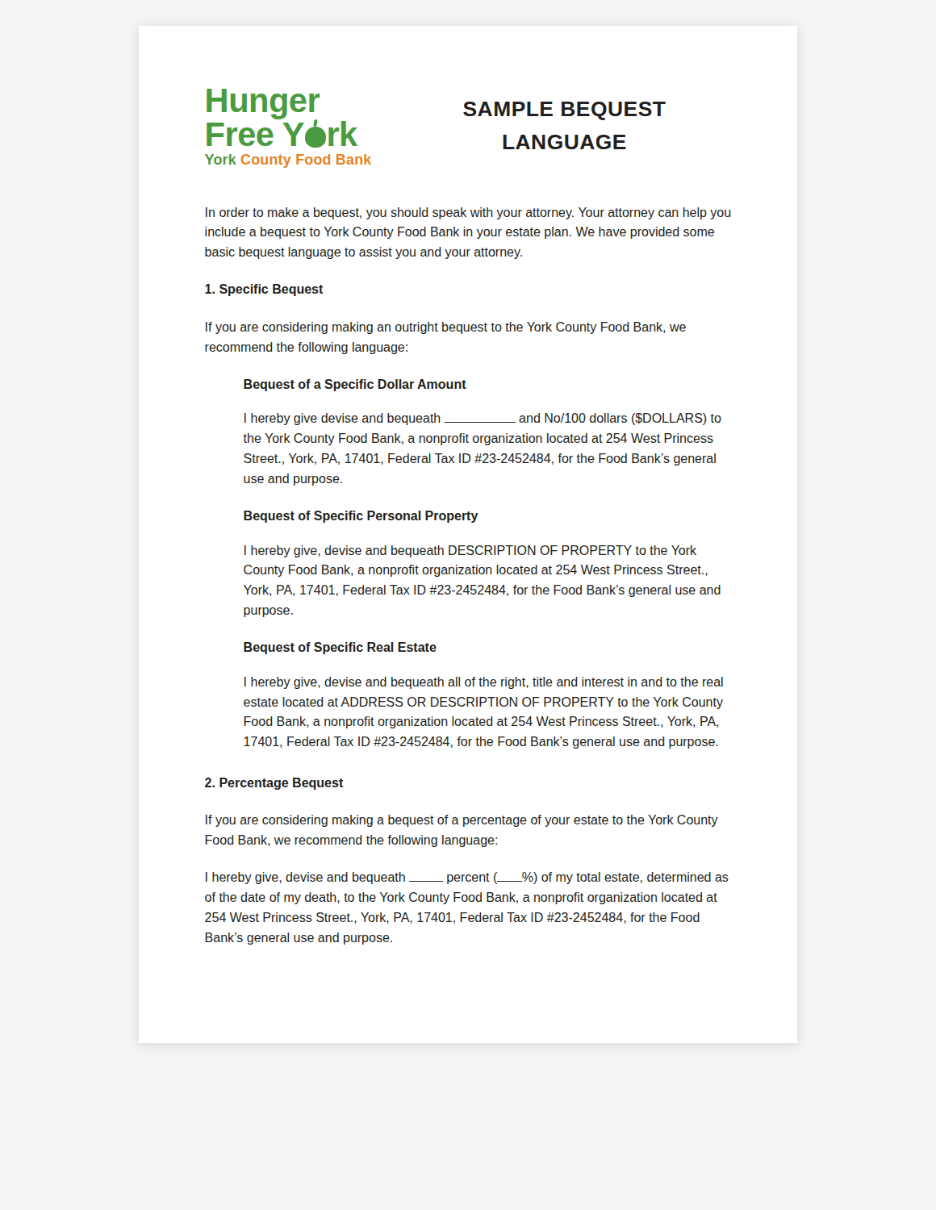Hunger Free Y rk York County Food Bank
SAMPLE BEQUEST LANGUAGE
In order to make a bequest, you should speak with your attorney. Your attorney can help you include a bequest to York County Food Bank in your estate plan. We have provided some basic bequest language to assist you and your attorney.
1. Specific Bequest
If you are considering making an outright bequest to the York County Food Bank, we recommend the following language:
Bequest of a Specific Dollar Amount
I hereby give devise and bequeath and No/100 dollars ($DOLLARS) to the York County Food Bank, a nonprofit organization located at 254 West Princess Street., York, PA, 17401, Federal Tax ID #23-2452484, for the Food Bank’s general use and purpose.
Bequest of Specific Personal Property
I hereby give, devise and bequeath DESCRIPTION OF PROPERTY to the York County Food Bank, a nonprofit organization located at 254 West Princess Street., York, PA, 17401, Federal Tax ID #23-2452484, for the Food Bank’s general use and purpose.
Bequest of Specific Real Estate
I hereby give, devise and bequeath all of the right, title and interest in and to the real estate located at ADDRESS OR DESCRIPTION OF PROPERTY to the York County Food Bank, a nonprofit organization located at 254 West Princess Street., York, PA, 17401, Federal Tax ID #23-2452484, for the Food Bank’s general use and purpose.
2. Percentage Bequest
If you are considering making a bequest of a percentage of your estate to the York County Food Bank, we recommend the following language:
I hereby give, devise and bequeath percent ( %) of my total estate, determined as of the date of my death, to the York County Food Bank, a nonprofit organization located at 254 West Princess Street., York, PA, 17401, Federal Tax ID #23-2452484, for the Food Bank’s general use and purpose.